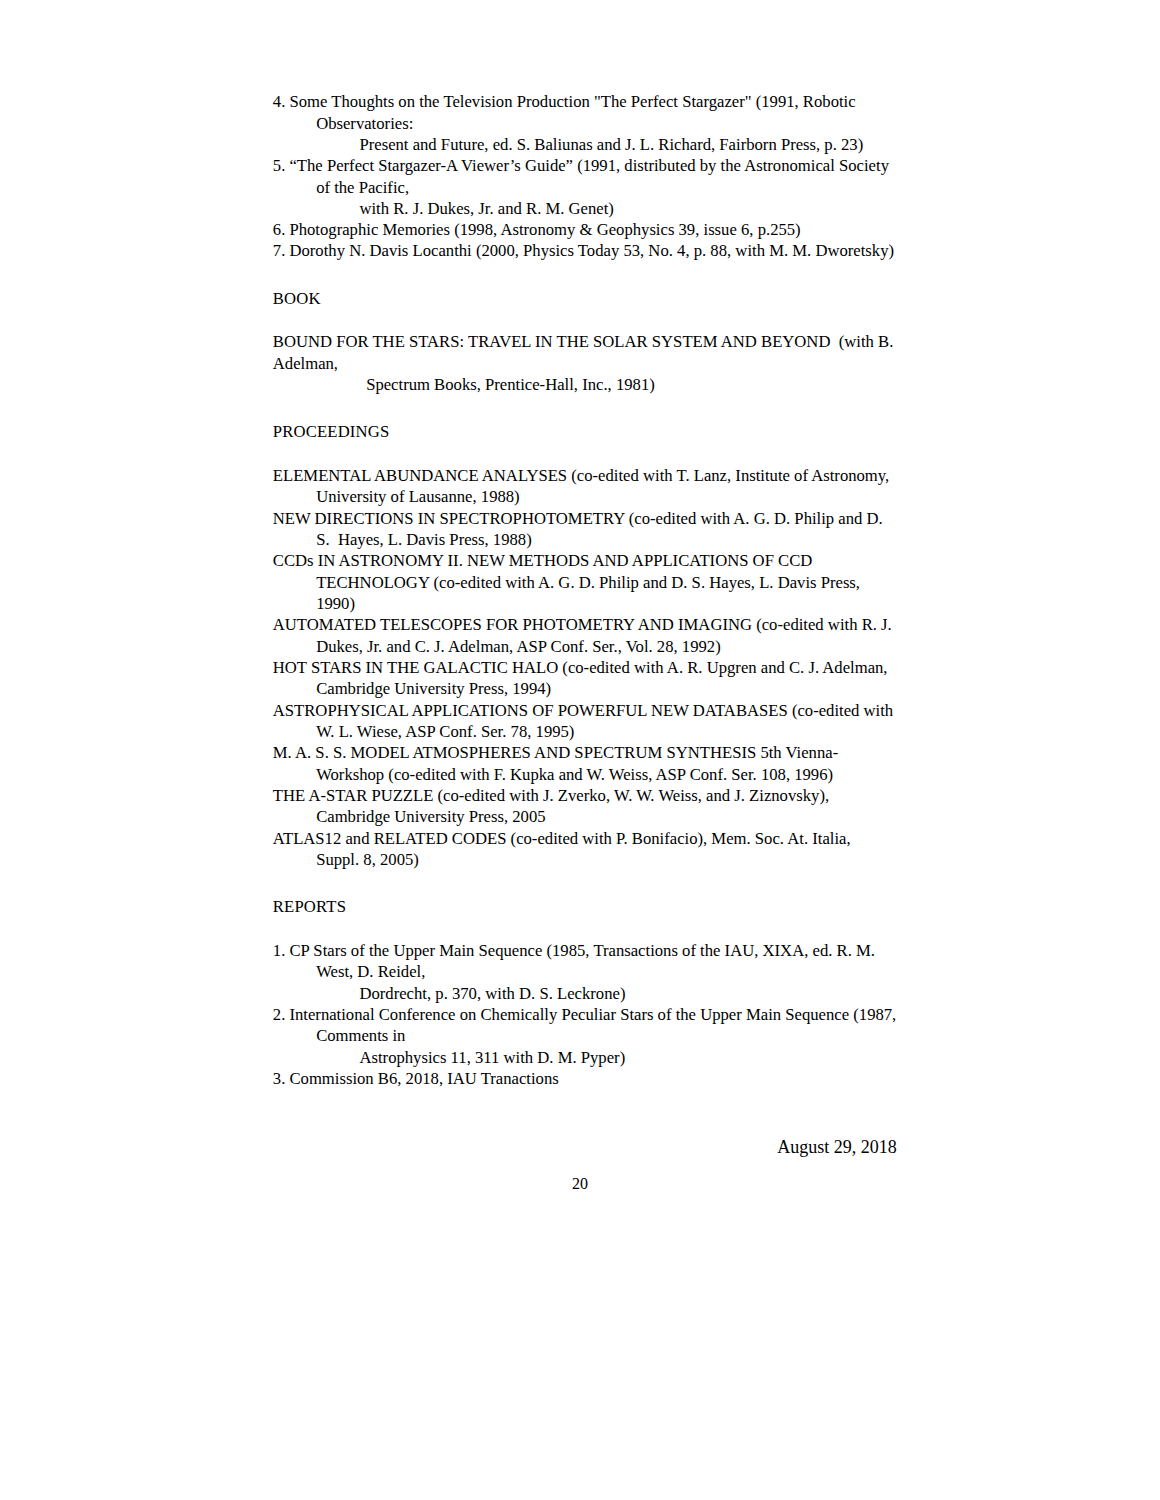4. Some Thoughts on the Television Production "The Perfect Stargazer" (1991, Robotic Observatories: Present and Future, ed. S. Baliunas and J. L. Richard, Fairborn Press, p. 23)
5. “The Perfect Stargazer-A Viewer’s Guide” (1991, distributed by the Astronomical Society of the Pacific, with R. J. Dukes, Jr. and R. M. Genet)
6. Photographic Memories (1998, Astronomy & Geophysics 39, issue 6, p.255)
7. Dorothy N. Davis Locanthi (2000, Physics Today 53, No. 4, p. 88, with M. M. Dworetsky)
BOOK
BOUND FOR THE STARS: TRAVEL IN THE SOLAR SYSTEM AND BEYOND (with B. Adelman, Spectrum Books, Prentice-Hall, Inc., 1981)
PROCEEDINGS
ELEMENTAL ABUNDANCE ANALYSES (co-edited with T. Lanz, Institute of Astronomy, University of Lausanne, 1988)
NEW DIRECTIONS IN SPECTROPHOTOMETRY (co-edited with A. G. D. Philip and D. S. Hayes, L. Davis Press, 1988)
CCDs IN ASTRONOMY II. NEW METHODS AND APPLICATIONS OF CCD TECHNOLOGY (co-edited with A. G. D. Philip and D. S. Hayes, L. Davis Press, 1990)
AUTOMATED TELESCOPES FOR PHOTOMETRY AND IMAGING (co-edited with R. J. Dukes, Jr. and C. J. Adelman, ASP Conf. Ser., Vol. 28, 1992)
HOT STARS IN THE GALACTIC HALO (co-edited with A. R. Upgren and C. J. Adelman, Cambridge University Press, 1994)
ASTROPHYSICAL APPLICATIONS OF POWERFUL NEW DATABASES (co-edited with W. L. Wiese, ASP Conf. Ser. 78, 1995)
M. A. S. S. MODEL ATMOSPHERES AND SPECTRUM SYNTHESIS 5th Vienna-Workshop (co-edited with F. Kupka and W. Weiss, ASP Conf. Ser. 108, 1996)
THE A-STAR PUZZLE (co-edited with J. Zverko, W. W. Weiss, and J. Ziznovsky), Cambridge University Press, 2005
ATLAS12 and RELATED CODES (co-edited with P. Bonifacio), Mem. Soc. At. Italia, Suppl. 8, 2005)
REPORTS
1. CP Stars of the Upper Main Sequence (1985, Transactions of the IAU, XIXA, ed. R. M. West, D. Reidel, Dordrecht, p. 370, with D. S. Leckrone)
2. International Conference on Chemically Peculiar Stars of the Upper Main Sequence (1987, Comments in Astrophysics 11, 311 with D. M. Pyper)
3. Commission B6, 2018, IAU Tranactions
August 29, 2018
20